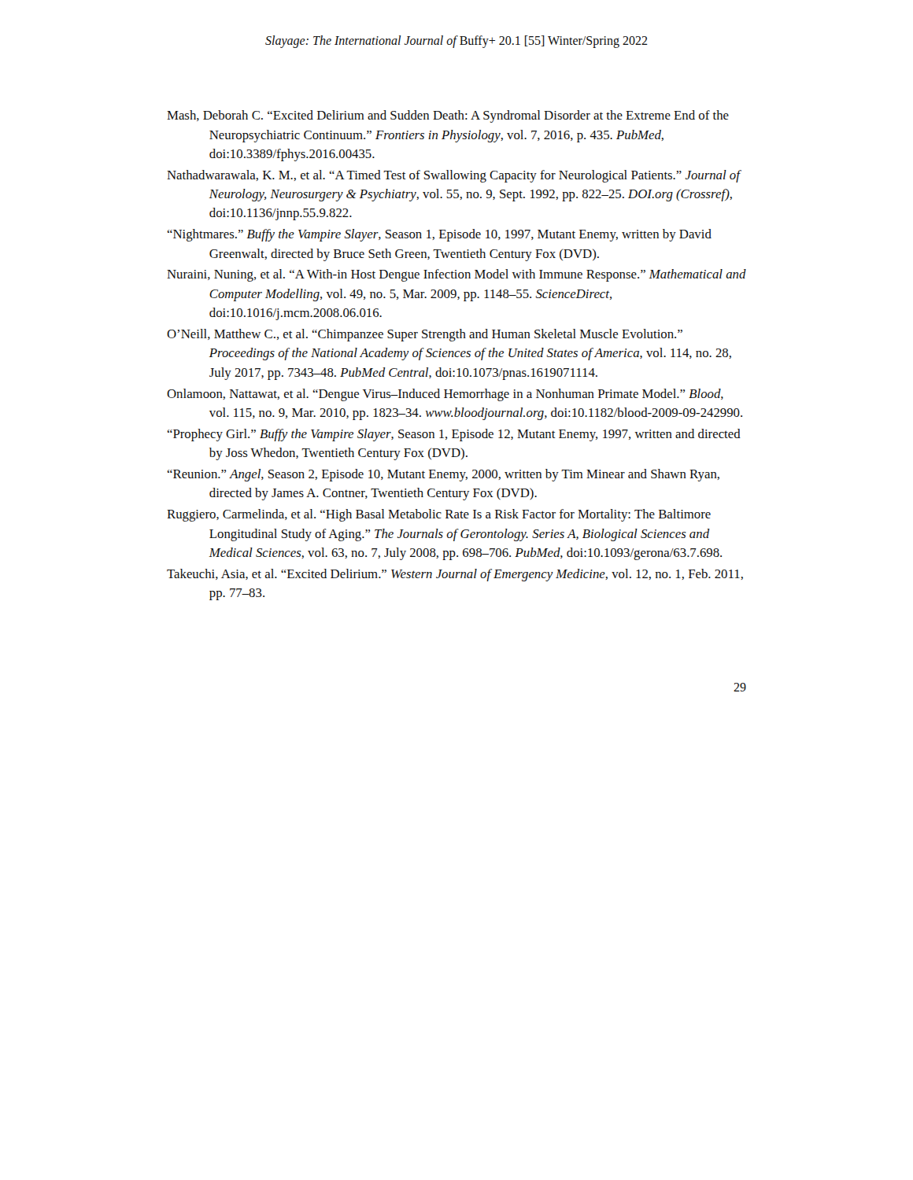Slayage: The International Journal of Buffy+ 20.1 [55] Winter/Spring 2022
Mash, Deborah C. “Excited Delirium and Sudden Death: A Syndromal Disorder at the Extreme End of the Neuropsychiatric Continuum.” Frontiers in Physiology, vol. 7, 2016, p. 435. PubMed, doi:10.3389/fphys.2016.00435.
Nathadwarawala, K. M., et al. “A Timed Test of Swallowing Capacity for Neurological Patients.” Journal of Neurology, Neurosurgery & Psychiatry, vol. 55, no. 9, Sept. 1992, pp. 822–25. DOI.org (Crossref), doi:10.1136/jnnp.55.9.822.
“Nightmares.” Buffy the Vampire Slayer, Season 1, Episode 10, 1997, Mutant Enemy, written by David Greenwalt, directed by Bruce Seth Green, Twentieth Century Fox (DVD).
Nuraini, Nuning, et al. “A With-in Host Dengue Infection Model with Immune Response.” Mathematical and Computer Modelling, vol. 49, no. 5, Mar. 2009, pp. 1148–55. ScienceDirect, doi:10.1016/j.mcm.2008.06.016.
O’Neill, Matthew C., et al. “Chimpanzee Super Strength and Human Skeletal Muscle Evolution.” Proceedings of the National Academy of Sciences of the United States of America, vol. 114, no. 28, July 2017, pp. 7343–48. PubMed Central, doi:10.1073/pnas.1619071114.
Onlamoon, Nattawat, et al. “Dengue Virus–Induced Hemorrhage in a Nonhuman Primate Model.” Blood, vol. 115, no. 9, Mar. 2010, pp. 1823–34. www.bloodjournal.org, doi:10.1182/blood-2009-09-242990.
“Prophecy Girl.” Buffy the Vampire Slayer, Season 1, Episode 12, Mutant Enemy, 1997, written and directed by Joss Whedon, Twentieth Century Fox (DVD).
“Reunion.” Angel, Season 2, Episode 10, Mutant Enemy, 2000, written by Tim Minear and Shawn Ryan, directed by James A. Contner, Twentieth Century Fox (DVD).
Ruggiero, Carmelinda, et al. “High Basal Metabolic Rate Is a Risk Factor for Mortality: The Baltimore Longitudinal Study of Aging.” The Journals of Gerontology. Series A, Biological Sciences and Medical Sciences, vol. 63, no. 7, July 2008, pp. 698–706. PubMed, doi:10.1093/gerona/63.7.698.
Takeuchi, Asia, et al. “Excited Delirium.” Western Journal of Emergency Medicine, vol. 12, no. 1, Feb. 2011, pp. 77–83.
29